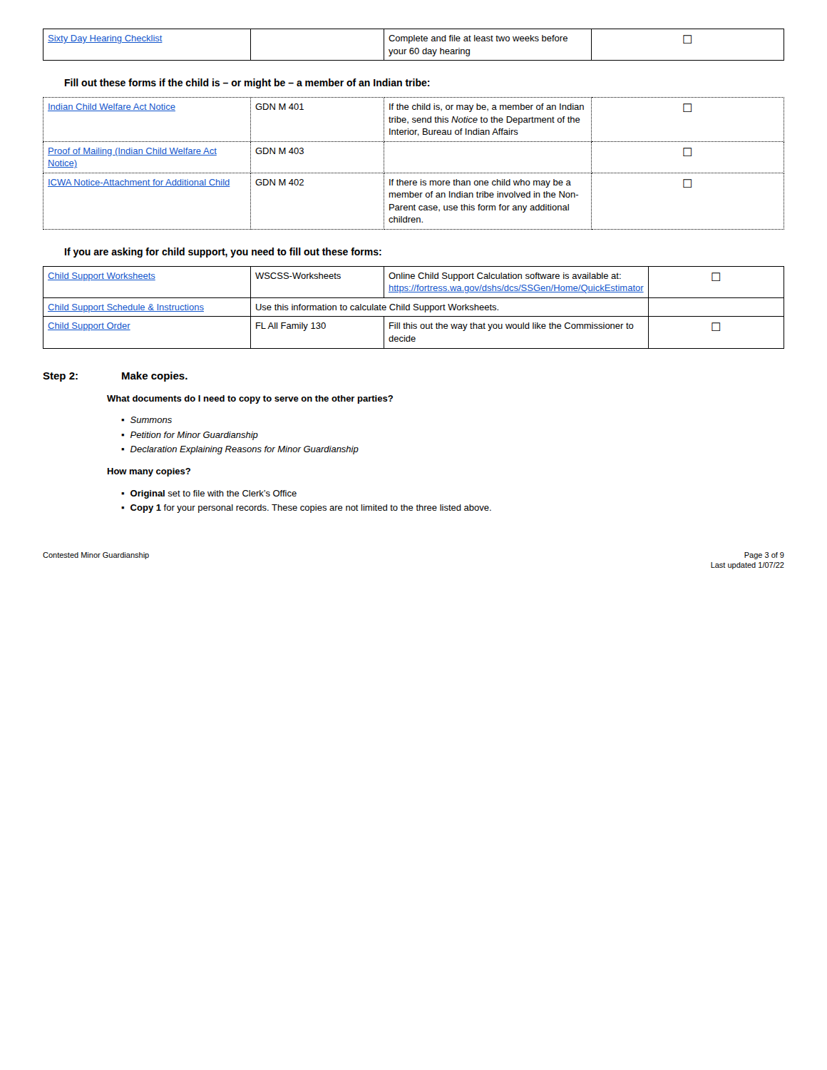| Sixty Day Hearing Checklist | | Complete and file at least two weeks before your 60 day hearing | ☐ |
Fill out these forms if the child is – or might be – a member of an Indian tribe:
| Indian Child Welfare Act Notice | GDN M 401 | If the child is, or may be, a member of an Indian tribe, send this Notice to the Department of the Interior, Bureau of Indian Affairs | ☐ |
| Proof of Mailing (Indian Child Welfare Act Notice) | GDN M 403 | | ☐ |
| ICWA Notice-Attachment for Additional Child | GDN M 402 | If there is more than one child who may be a member of an Indian tribe involved in the Non-Parent case, use this form for any additional children. | ☐ |
If you are asking for child support, you need to fill out these forms:
| Child Support Worksheets | WSCSS-Worksheets | Online Child Support Calculation software is available at: https://fortress.wa.gov/dshs/dcs/SSGen/Home/QuickEstimator | ☐ |
| Child Support Schedule & Instructions | Use this information to calculate Child Support Worksheets. | |
| Child Support Order | FL All Family 130 | Fill this out the way that you would like the Commissioner to decide | ☐ |
Step 2: Make copies.
What documents do I need to copy to serve on the other parties?
Summons
Petition for Minor Guardianship
Declaration Explaining Reasons for Minor Guardianship
How many copies?
Original set to file with the Clerk’s Office
Copy 1 for your personal records. These copies are not limited to the three listed above.
Contested Minor Guardianship
Page 3 of 9
Last updated 1/07/22